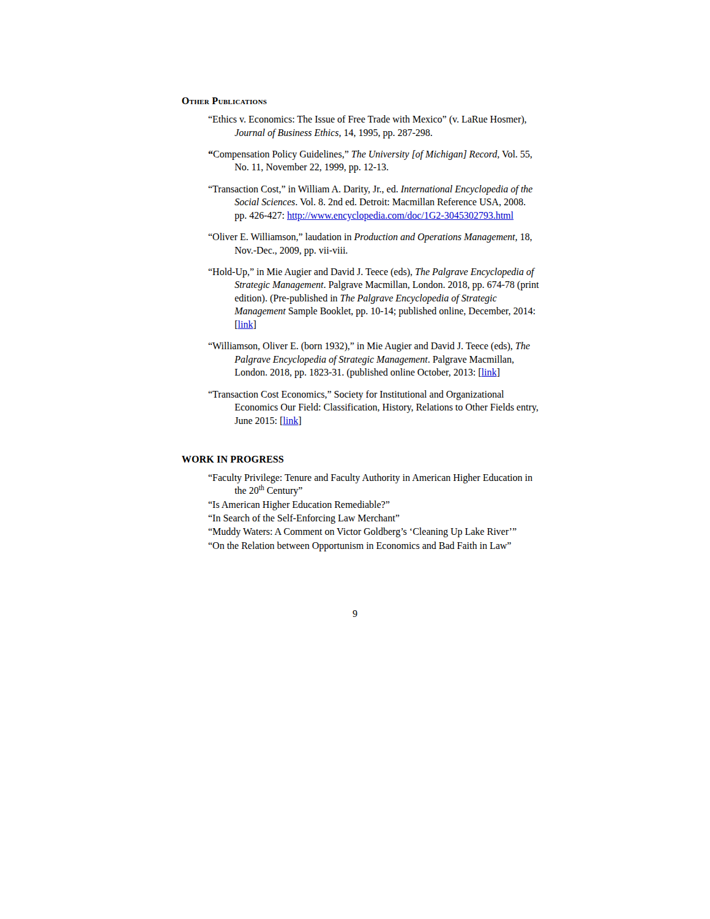Other Publications
“Ethics v. Economics: The Issue of Free Trade with Mexico” (v. LaRue Hosmer), Journal of Business Ethics, 14, 1995, pp. 287-298.
“Compensation Policy Guidelines,” The University [of Michigan] Record, Vol. 55, No. 11, November 22, 1999, pp. 12-13.
“Transaction Cost,” in William A. Darity, Jr., ed. International Encyclopedia of the Social Sciences. Vol. 8. 2nd ed. Detroit: Macmillan Reference USA, 2008. pp. 426-427: http://www.encyclopedia.com/doc/1G2-3045302793.html
“Oliver E. Williamson,” laudation in Production and Operations Management, 18, Nov.-Dec., 2009, pp. vii-viii.
“Hold-Up,” in Mie Augier and David J. Teece (eds), The Palgrave Encyclopedia of Strategic Management. Palgrave Macmillan, London. 2018, pp. 674-78 (print edition). (Pre-published in The Palgrave Encyclopedia of Strategic Management Sample Booklet, pp. 10-14; published online, December, 2014: [link]
“Williamson, Oliver E. (born 1932),” in Mie Augier and David J. Teece (eds), The Palgrave Encyclopedia of Strategic Management. Palgrave Macmillan, London. 2018, pp. 1823-31. (published online October, 2013: [link]
“Transaction Cost Economics,” Society for Institutional and Organizational Economics Our Field: Classification, History, Relations to Other Fields entry, June 2015: [link]
Work in Progress
“Faculty Privilege: Tenure and Faculty Authority in American Higher Education in the 20th Century”
“Is American Higher Education Remediable?”
“In Search of the Self-Enforcing Law Merchant”
“Muddy Waters: A Comment on Victor Goldberg’s ‘Cleaning Up Lake River’”
“On the Relation between Opportunism in Economics and Bad Faith in Law”
9